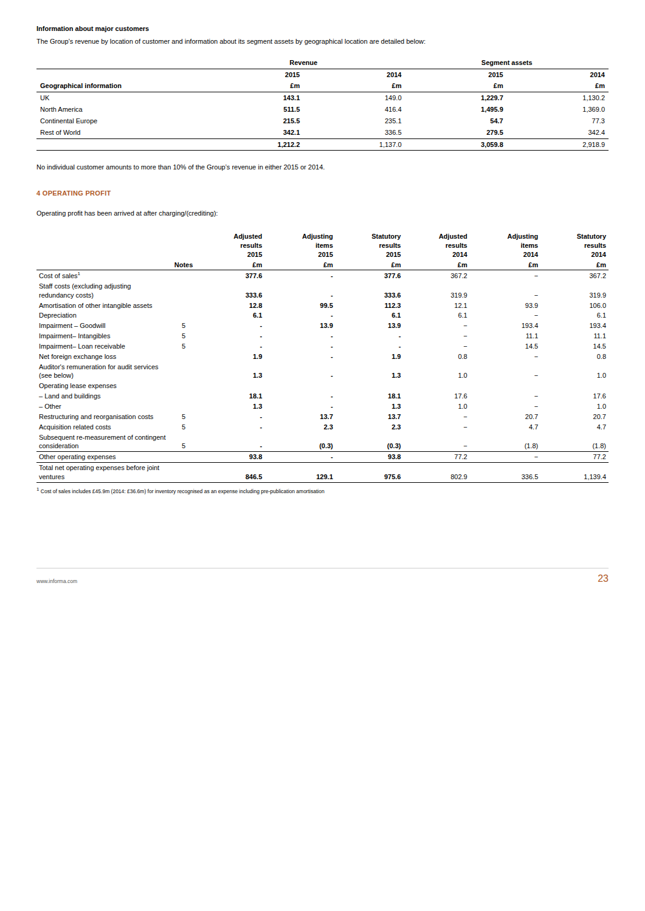Information about major customers
The Group’s revenue by location of customer and information about its segment assets by geographical location are detailed below:
| | Revenue | Segment assets |
| --- | --- | --- |
| | 2015 | 2014 | 2015 | 2014 |
| Geographical information | £m | £m | £m | £m |
| UK | 143.1 | 149.0 | 1,229.7 | 1,130.2 |
| North America | 511.5 | 416.4 | 1,495.9 | 1,369.0 |
| Continental Europe | 215.5 | 235.1 | 54.7 | 77.3 |
| Rest of World | 342.1 | 336.5 | 279.5 | 342.4 |
| | 1,212.2 | 1,137.0 | 3,059.8 | 2,918.9 |
No individual customer amounts to more than 10% of the Group’s revenue in either 2015 or 2014.
4 OPERATING PROFIT
Operating profit has been arrived at after charging/(crediting):
| | | Adjusted results 2015 | Adjusting items 2015 | Statutory results 2015 | Adjusted results 2014 | Adjusting items 2014 | Statutory results 2014 |
| --- | --- | --- | --- | --- | --- | --- | --- |
| | Notes | £m | £m | £m | £m | £m | £m |
| Cost of sales 1 | | 377.6 | - | 377.6 | 367.2 | − | 367.2 |
| Staff costs (excluding adjusting redundancy costs) | | 333.6 | - | 333.6 | 319.9 | − | 319.9 |
| Amortisation of other intangible assets | | 12.8 | 99.5 | 112.3 | 12.1 | 93.9 | 106.0 |
| Depreciation | | 6.1 | - | 6.1 | 6.1 | − | 6.1 |
| Impairment – Goodwill | 5 | - | 13.9 | 13.9 | − | 193.4 | 193.4 |
| Impairment– Intangibles | 5 | - | - | - | − | 11.1 | 11.1 |
| Impairment– Loan receivable | 5 | - | - | - | − | 14.5 | 14.5 |
| Net foreign exchange loss | | 1.9 | - | 1.9 | 0.8 | − | 0.8 |
| Auditor's remuneration for audit services (see below) | | 1.3 | - | 1.3 | 1.0 | − | 1.0 |
| Operating lease expenses | | | | | | | |
| – Land and buildings | | 18.1 | - | 18.1 | 17.6 | − | 17.6 |
| – Other | | 1.3 | - | 1.3 | 1.0 | − | 1.0 |
| Restructuring and reorganisation costs | 5 | - | 13.7 | 13.7 | − | 20.7 | 20.7 |
| Acquisition related costs | 5 | - | 2.3 | 2.3 | − | 4.7 | 4.7 |
| Subsequent re-measurement of contingent consideration | 5 | - | (0.3) | (0.3) | − | (1.8) | (1.8) |
| Other operating expenses | | 93.8 | - | 93.8 | 77.2 | − | 77.2 |
| Total net operating expenses before joint ventures | | 846.5 | 129.1 | 975.6 | 802.9 | 336.5 | 1,139.4 |
1 Cost of sales includes £45.9m (2014: £36.6m) for inventory recognised as an expense including pre-publication amortisation
www.informa.com
23